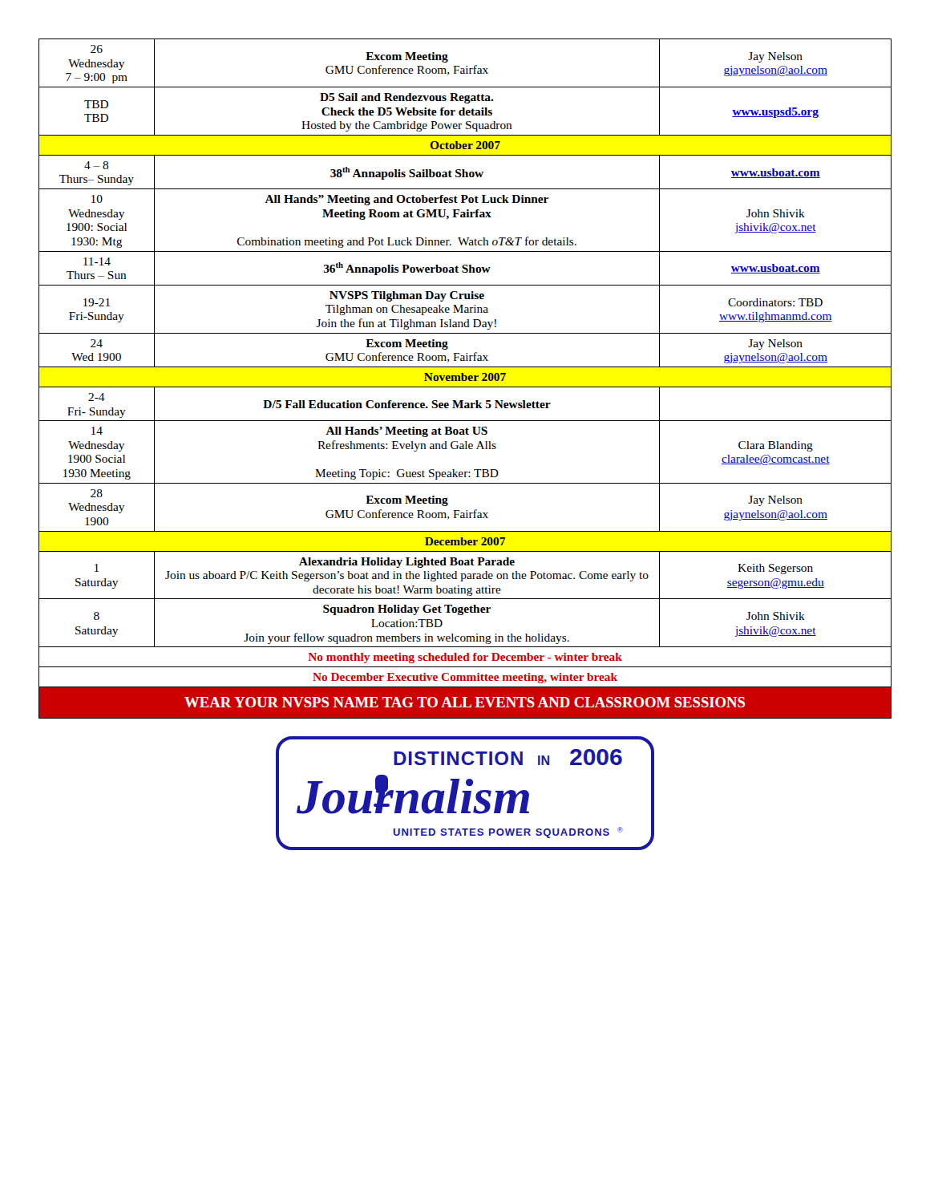| 26 Wednesday 7 – 9:00 pm | Excom Meeting GMU Conference Room, Fairfax | Jay Nelson gjaynelson@aol.com |
| TBD TBD | D5 Sail and Rendezvous Regatta. Check the D5 Website for details Hosted by the Cambridge Power Squadron | www.uspsd5.org |
| October 2007 |
| 4 – 8 Thurs– Sunday | 38 th Annapolis Sailboat Show | www.usboat.com |
| 10 Wednesday 1900: Social 1930: Mtg | All Hands” Meeting and Octoberfest Pot Luck Dinner Meeting Room at GMU, Fairfax Combination meeting and Pot Luck Dinner. Watch oT&T for details. | John Shivik jshivik@cox.net |
| 11-14 Thurs – Sun | 36 th Annapolis Powerboat Show | www.usboat.com |
| 19-21 Fri-Sunday | NVSPS Tilghman Day Cruise Tilghman on Chesapeake Marina Join the fun at Tilghman Island Day! | Coordinators: TBD www.tilghmanmd.com |
| 24 Wed 1900 | Excom Meeting GMU Conference Room, Fairfax | Jay Nelson gjaynelson@aol.com |
| November 2007 |
| 2-4 Fri- Sunday | D/5 Fall Education Conference. See Mark 5 Newsletter | |
| 14 Wednesday 1900 Social 1930 Meeting | All Hands’ Meeting at Boat US Refreshments: Evelyn and Gale Alls Meeting Topic: Guest Speaker: TBD | Clara Blanding claralee@comcast.net |
| 28 Wednesday 1900 | Excom Meeting GMU Conference Room, Fairfax | Jay Nelson gjaynelson@aol.com |
| December 2007 |
| 1 Saturday | Alexandria Holiday Lighted Boat Parade Join us aboard P/C Keith Segerson’s boat and in the lighted parade on the Potomac. Come early to decorate his boat! Warm boating attire | Keith Segerson segerson@gmu.edu |
| 8 Saturday | Squadron Holiday Get Together Location:TBD Join your fellow squadron members in welcoming in the holidays. | John Shivik jshivik@cox.net |
| No monthly meeting scheduled for December - winter break |
| No December Executive Committee meeting, winter break |
WEAR YOUR NVSPS NAME TAG TO ALL EVENTS AND CLASSROOM SESSIONS
DISTINCTION IN 2006 Journalism UNITED STATES POWER SQUADRONS ®